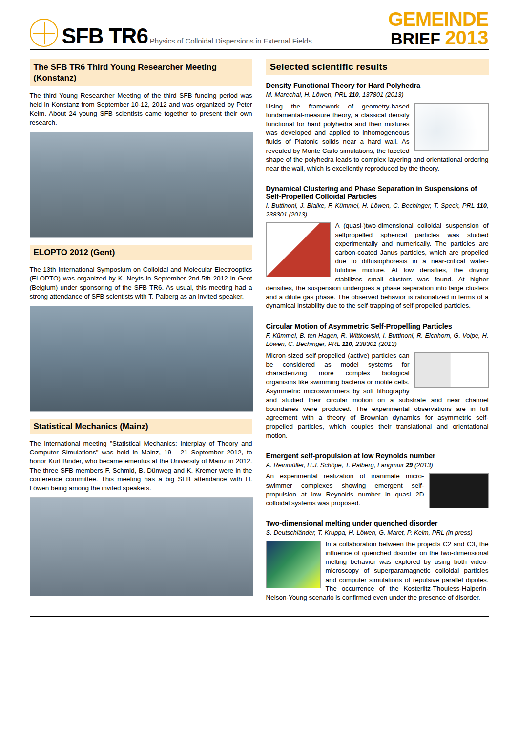SFB TR6
Physics of Colloidal Dispersions in External Fields
GEMEINDE
BRIEF 2013
The SFB TR6 Third Young Researcher Meeting (Konstanz)
The third Young Researcher Meeting of the third SFB funding period was held in Konstanz from September 10-12, 2012 and was organized by Peter Keim. About 24 young SFB scientists came together to present their own research.
ELOPTO 2012 (Gent)
The 13th International Symposium on Colloidal and Molecular Electrooptics (ELOPTO) was organized by K. Neyts in September 2nd-5th 2012 in Gent (Belgium) under sponsoring of the SFB TR6. As usual, this meeting had a strong attendance of SFB scientists with T. Palberg as an invited speaker.
Statistical Mechanics (Mainz)
The international meeting "Statistical Mechanics: Interplay of Theory and Computer Simulations" was held in Mainz, 19 - 21 September 2012, to honor Kurt Binder, who became emeritus at the University of Mainz in 2012. The three SFB members F. Schmid, B. Dünweg and K. Kremer were in the conference committee. This meeting has a big SFB attendance with H. Löwen being among the invited speakers.
Selected scientific results
Density Functional Theory for Hard Polyhedra
M. Marechal, H. Löwen, PRL 110, 137801 (2013)
Using the framework of geometry-based fundamental-measure theory, a classical density functional for hard polyhedra and their mixtures was developed and applied to inhomogeneous fluids of Platonic solids near a hard wall. As revealed by Monte Carlo simulations, the faceted shape of the polyhedra leads to complex layering and orientational ordering near the wall, which is excellently reproduced by the theory.
Dynamical Clustering and Phase Separation in Suspensions of Self-Propelled Colloidal Particles
I. Buttinoni, J. Bialke, F. Kümmel, H. Löwen, C. Bechinger, T. Speck, PRL 110, 238301 (2013)
A (quasi-)two-dimensional colloidal suspension of selfpropelled spherical particles was studied experimentally and numerically. The particles are carbon-coated Janus particles, which are propelled due to diffusiophoresis in a near-critical water-lutidine mixture. At low densities, the driving stabilizes small clusters was found. At higher densities, the suspension undergoes a phase separation into large clusters and a dilute gas phase. The observed behavior is rationalized in terms of a dynamical instability due to the self-trapping of self-propelled particles.
Circular Motion of Asymmetric Self-Propelling Particles
F. Kümmel, B. ten Hagen, R. Wittkowski, I. Buttinoni, R. Eichhorn, G. Volpe, H. Löwen, C. Bechinger, PRL 110, 238301 (2013)
Micron-sized self-propelled (active) particles can be considered as model systems for characterizing more complex biological organisms like swimming bacteria or motile cells. Asymmetric microswimmers by soft lithography and studied their circular motion on a substrate and near channel boundaries were produced. The experimental observations are in full agreement with a theory of Brownian dynamics for asymmetric self-propelled particles, which couples their translational and orientational motion.
Emergent self-propulsion at low Reynolds number
A. Reinmüller, H.J. Schöpe, T. Palberg, Langmuir 29 (2013)
An experimental realization of inanimate micro-swimmer complexes showing emergent self-propulsion at low Reynolds number in quasi 2D colloidal systems was proposed.
Two-dimensional melting under quenched disorder
S. Deutschländer, T. Kruppa, H. Löwen, G. Maret, P. Keim, PRL (in press)
In a collaboration between the projects C2 and C3, the influence of quenched disorder on the two-dimensional melting behavior was explored by using both video-microscopy of superparamagnetic colloidal particles and computer simulations of repulsive parallel dipoles. The occurrence of the Kosterlitz-Thouless-Halperin-Nelson-Young scenario is confirmed even under the presence of disorder.